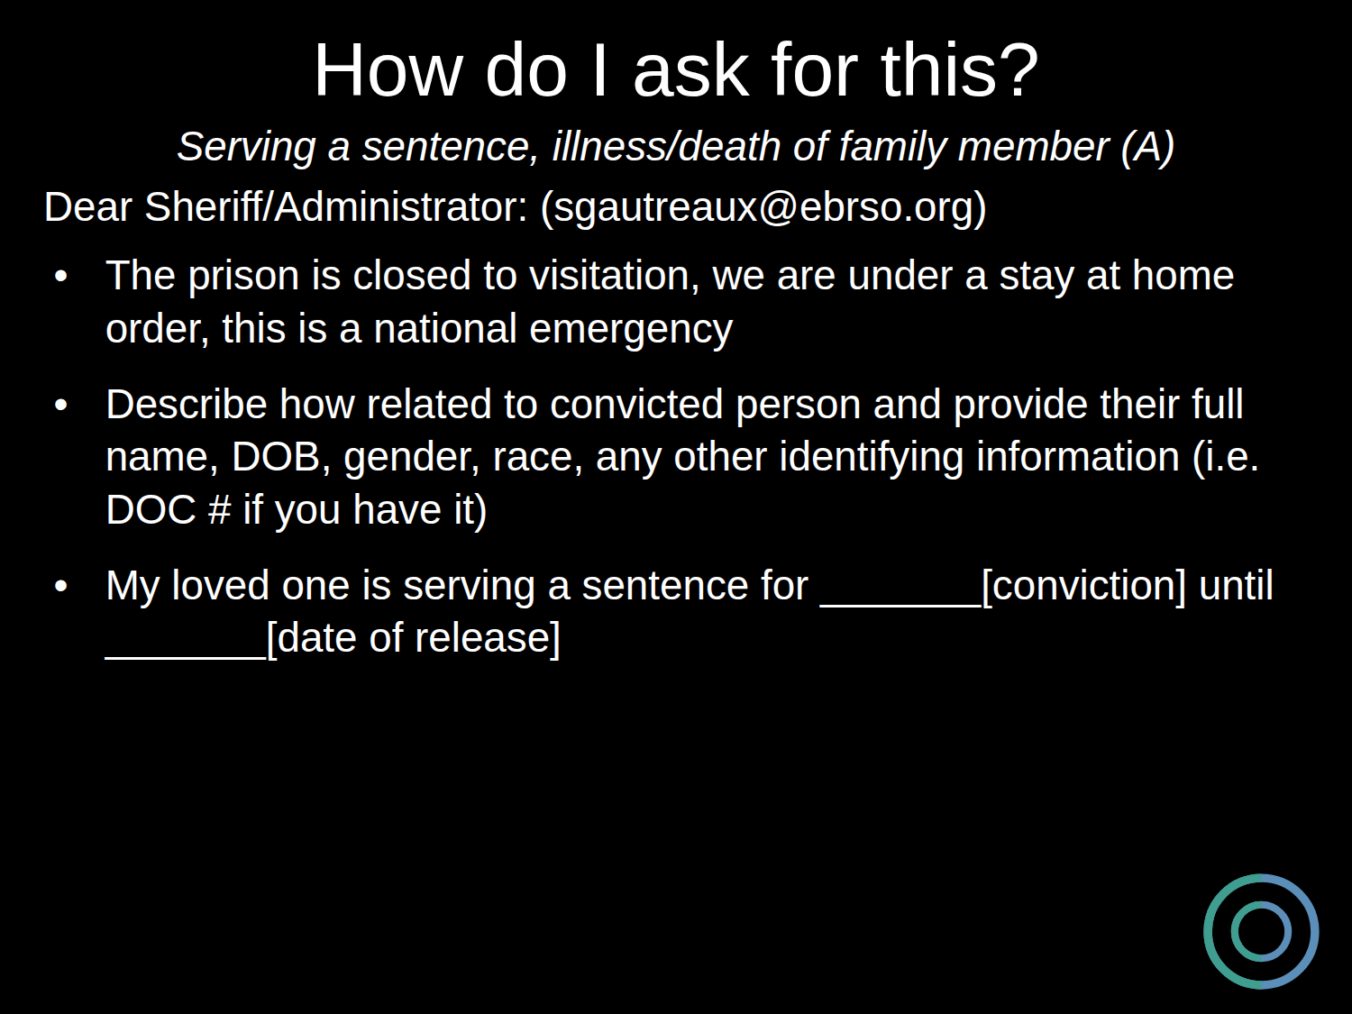How do I ask for this?
Serving a sentence, illness/death of family member (A)
Dear Sheriff/Administrator: (sgautreaux@ebrso.org)
The prison is closed to visitation, we are under a stay at home order, this is a national emergency
Describe how related to convicted person and provide their full name, DOB, gender, race, any other identifying information (i.e. DOC # if you have it)
My loved one is serving a sentence for _______[conviction] until _______[date of release]